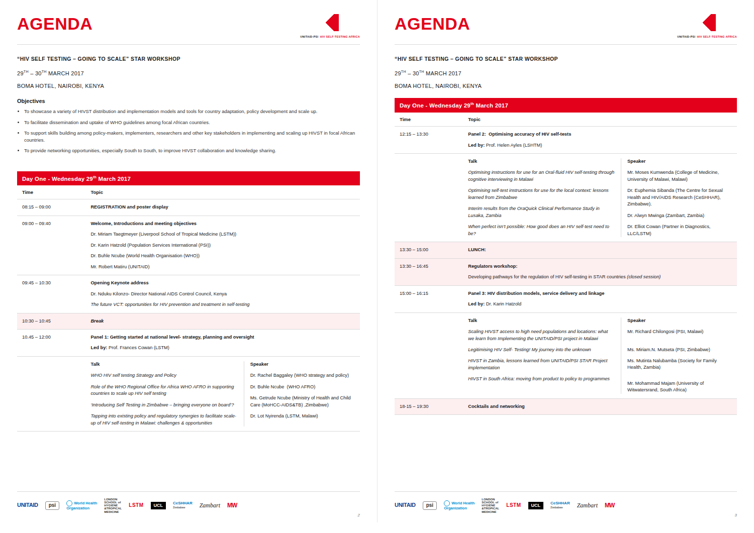AGENDA
UNITAID-PSI HIV SELF-TESTING AFRICA
“HIV Self Testing – Going to Scale” STAR Workshop
29TH – 30TH MARCH 2017
BOMA HOTEL, NAIROBI, KENYA
Objectives
To showcase a variety of HIVST distribution and implementation models and tools for country adaptation, policy development and scale up.
To facilitate dissemination and uptake of WHO guidelines among focal African countries.
To support skills building among policy-makers, implementers, researchers and other key stakeholders in implementing and scaling up HIVST in focal African countries.
To provide networking opportunities, especially South to South, to improve HIVST collaboration and knowledge sharing.
Day One - Wednesday 29 th March 2017
| Time | Topic |
| --- | --- |
| 08:15 – 09:00 | REGISTRATION and poster display |
| 09:00 – 09:40 | Welcome, Introductions and meeting objectives Dr. Miriam Taegtmeyer (Liverpool School of Tropical Medicine (LSTM)) Dr. Karin Hatzold (Population Services International (PSI)) Dr. Buhle Ncube (World Health Organisation (WHO)) Mr. Robert Matiru (UNITAID) |
| 09:45 – 10:30 | Opening Keynote address Dr. Nduku Kilonzo- Director National AIDS Control Council, Kenya The future VCT: opportunities for HIV prevention and treatment in self-testing |
| 10:30 – 10:45 | Break |
| 10.45 – 12:00 | Panel 1: Getting started at national level- strategy, planning and oversight Led by: Prof. Frances Cowan (LSTM) |
| | / Talk WHO HIV self testing Strategy and Policy Role of the WHO Regional Office for Africa WHO AFRO in supporting countries to scale up HIV self testing ‘Introducing Self Testing in Zimbabwe – bringing everyone on board’? Tapping into existing policy and regulatory synergies to facilitate scale-up of HIV self-testing in Malawi: challenges & opportunities / Speaker Dr. Rachel Baggaley (WHO strategy and policy) Dr. Buhle Ncube (WHO AFRO) Ms. Getrude Ncube (Ministry of Health and Child Care (MoHCC-AIDS&TB) ,Zimbabwe) Dr. Lot Nyirenda (LSTM, Malawi) / |
UNITAID psi World Health
Organization LONDON
SCHOOL of
HYGIENE
&TROPICAL
MEDICINE LSTM UCL CeSHHAR
Zimbabwe Zambart MW
2
AGENDA
UNITAID-PSI HIV SELF-TESTING AFRICA
“HIV Self Testing – Going to Scale” STAR Workshop
29TH – 30TH MARCH 2017
BOMA HOTEL, NAIROBI, KENYA
Day One - Wednesday 29 th March 2017
| Time | Topic |
| --- | --- |
| 12:15 – 13:30 | Panel 2: Optimising accuracy of HIV self-tests Led by: Prof. Helen Ayles (LSHTM) |
| | / Talk Optimising instructions for use for an Oral-fluid HIV self-testing through cognitive interviewing in Malawi Optimising self-test instructions for use for the local context: lessons learned from Zimbabwe Interim results from the OraQuick Clinical Performance Study in Lusaka, Zambia When perfect isn’t possible: How good does an HIV self-test need to be? / Speaker Mr. Moses Kumwenda (College of Medicine, University of Malawi, Malawi) Dr. Euphemia Sibanda (The Centre for Sexual Health and HIV/AIDS Research (CeSHHAR), Zimbabwe). Dr. Alwyn Mwinga (Zambart, Zambia) Dr. Elliot Cowan (Partner in Diagnostics, LLC/LSTM) / |
| 13:30 – 15:00 | LUNCH: |
| 13:30 – 16:45 | Regulators workshop: Developing pathways for the regulation of HIV self-testing in STAR countries (closed session) |
| 15:00 – 16:15 | Panel 3: HIV distribution models, service delivery and linkage Led by: Dr. Karin Hatzold |
| | / Talk Scaling HIVST access to high need populations and locations: what we learn from Implementing the UNITAID/PSI project in Malawi Legitimising HIV Self- Testing! My journey into the unknown HIVST in Zambia, lessons learned from UNITAID/PSI STAR Project implementation HIVST in South Africa: moving from product to policy to programmes / Speaker Mr. Richard Chilongosi (PSI, Malawi) Ms. Miriam.N. Mutseta (PSI, Zimbabwe) Ms. Mutinta Nalubamba (Society for Family Health, Zambia) Mr. Mohammad Majam (University of Witwatersrand, South Africa) / |
| 18-15 – 19:30 | Cocktails and networking |
UNITAID psi World Health
Organization LONDON
SCHOOL of
HYGIENE
&TROPICAL
MEDICINE LSTM UCL CeSHHAR
Zimbabwe Zambart MW
3